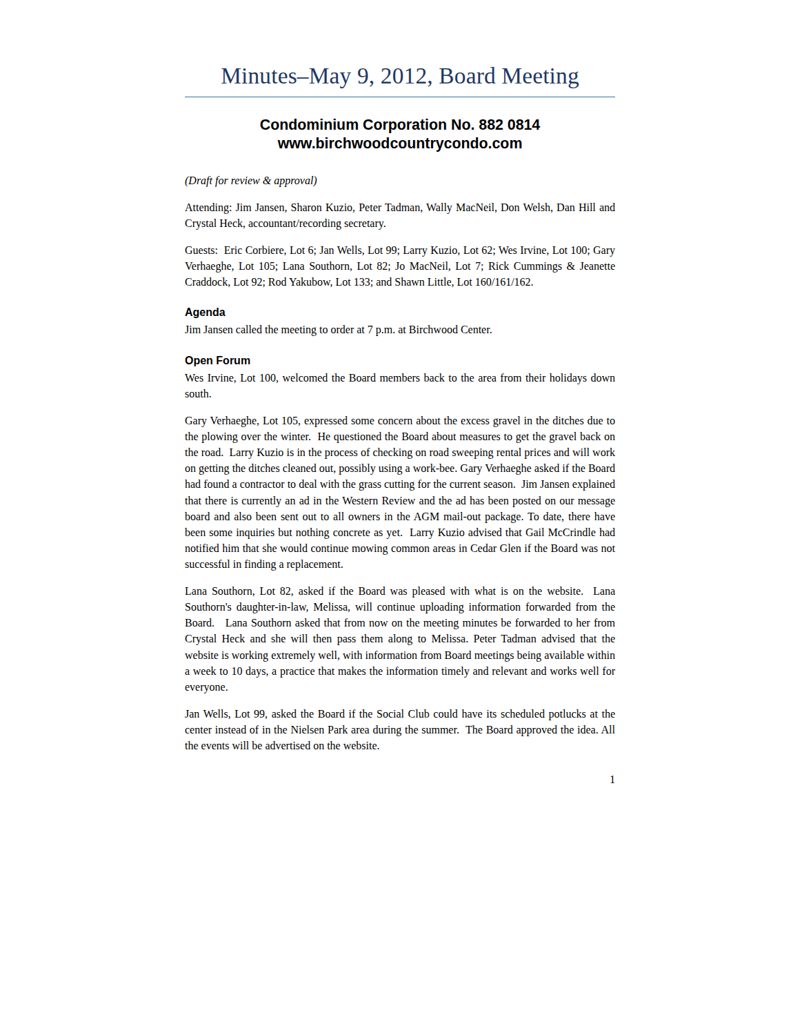Minutes–May 9, 2012, Board Meeting
Condominium Corporation No. 882 0814 www.birchwoodcountrycondo.com
(Draft for review & approval)
Attending: Jim Jansen, Sharon Kuzio, Peter Tadman, Wally MacNeil, Don Welsh, Dan Hill and Crystal Heck, accountant/recording secretary.
Guests: Eric Corbiere, Lot 6; Jan Wells, Lot 99; Larry Kuzio, Lot 62; Wes Irvine, Lot 100; Gary Verhaeghe, Lot 105; Lana Southorn, Lot 82; Jo MacNeil, Lot 7; Rick Cummings & Jeanette Craddock, Lot 92; Rod Yakubow, Lot 133; and Shawn Little, Lot 160/161/162.
Agenda
Jim Jansen called the meeting to order at 7 p.m. at Birchwood Center.
Open Forum
Wes Irvine, Lot 100, welcomed the Board members back to the area from their holidays down south.
Gary Verhaeghe, Lot 105, expressed some concern about the excess gravel in the ditches due to the plowing over the winter. He questioned the Board about measures to get the gravel back on the road. Larry Kuzio is in the process of checking on road sweeping rental prices and will work on getting the ditches cleaned out, possibly using a work-bee. Gary Verhaeghe asked if the Board had found a contractor to deal with the grass cutting for the current season. Jim Jansen explained that there is currently an ad in the Western Review and the ad has been posted on our message board and also been sent out to all owners in the AGM mail-out package. To date, there have been some inquiries but nothing concrete as yet. Larry Kuzio advised that Gail McCrindle had notified him that she would continue mowing common areas in Cedar Glen if the Board was not successful in finding a replacement.
Lana Southorn, Lot 82, asked if the Board was pleased with what is on the website. Lana Southorn's daughter-in-law, Melissa, will continue uploading information forwarded from the Board. Lana Southorn asked that from now on the meeting minutes be forwarded to her from Crystal Heck and she will then pass them along to Melissa. Peter Tadman advised that the website is working extremely well, with information from Board meetings being available within a week to 10 days, a practice that makes the information timely and relevant and works well for everyone.
Jan Wells, Lot 99, asked the Board if the Social Club could have its scheduled potlucks at the center instead of in the Nielsen Park area during the summer. The Board approved the idea. All the events will be advertised on the website.
1